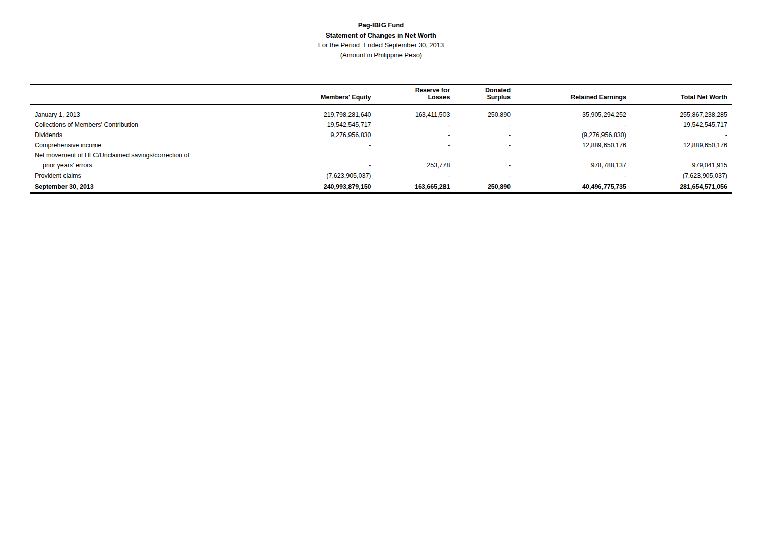Pag-IBIG Fund
Statement of Changes in Net Worth
For the Period Ended September 30, 2013
(Amount in Philippine Peso)
| | Members' Equity | Reserve for Losses | Donated Surplus | Retained Earnings | Total Net Worth |
| --- | --- | --- | --- | --- | --- |
| January 1, 2013 | 219,798,281,640 | 163,411,503 | 250,890 | 35,905,294,252 | 255,867,238,285 |
| Collections of Members' Contribution | 19,542,545,717 | - | - | - | 19,542,545,717 |
| Dividends | 9,276,956,830 | - | - | (9,276,956,830) | - |
| Comprehensive income | - | - | - | 12,889,650,176 | 12,889,650,176 |
| Net movement of HFC/Unclaimed savings/correction of | | | | | |
| prior years' errors | - | 253,778 | - | 978,788,137 | 979,041,915 |
| Provident claims | (7,623,905,037) | - | - | - | (7,623,905,037) |
| September 30, 2013 | 240,993,879,150 | 163,665,281 | 250,890 | 40,496,775,735 | 281,654,571,056 |